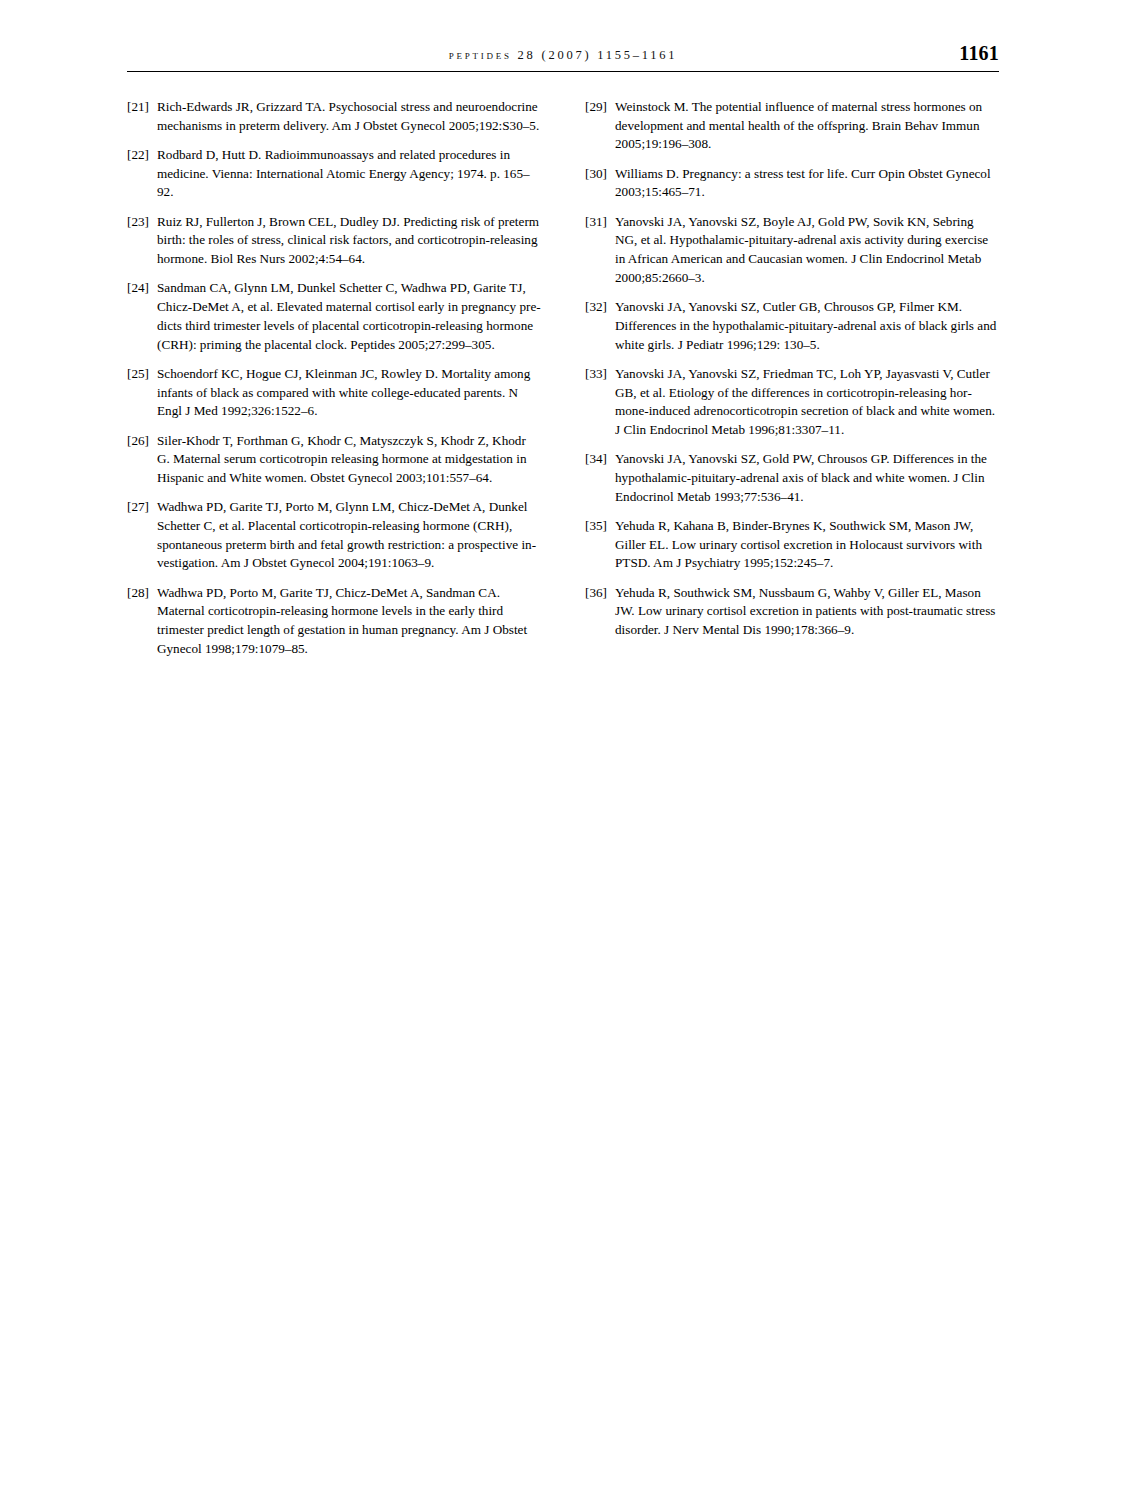peptides 28 (2007) 1155–1161
1161
[21] Rich-Edwards JR, Grizzard TA. Psychosocial stress and neuroendocrine mechanisms in preterm delivery. Am J Obstet Gynecol 2005;192:S30–5.
[22] Rodbard D, Hutt D. Radioimmunoassays and related procedures in medicine. Vienna: International Atomic Energy Agency; 1974. p. 165–92.
[23] Ruiz RJ, Fullerton J, Brown CEL, Dudley DJ. Predicting risk of preterm birth: the roles of stress, clinical risk factors, and corticotropin-releasing hormone. Biol Res Nurs 2002;4:54–64.
[24] Sandman CA, Glynn LM, Dunkel Schetter C, Wadhwa PD, Garite TJ, Chicz-DeMet A, et al. Elevated maternal cortisol early in pregnancy predicts third trimester levels of placental corticotropin-releasing hormone (CRH): priming the placental clock. Peptides 2005;27:299–305.
[25] Schoendorf KC, Hogue CJ, Kleinman JC, Rowley D. Mortality among infants of black as compared with white college-educated parents. N Engl J Med 1992;326:1522–6.
[26] Siler-Khodr T, Forthman G, Khodr C, Matyszczyk S, Khodr Z, Khodr G. Maternal serum corticotropin releasing hormone at midgestation in Hispanic and White women. Obstet Gynecol 2003;101:557–64.
[27] Wadhwa PD, Garite TJ, Porto M, Glynn LM, Chicz-DeMet A, Dunkel Schetter C, et al. Placental corticotropin-releasing hormone (CRH), spontaneous preterm birth and fetal growth restriction: a prospective investigation. Am J Obstet Gynecol 2004;191:1063–9.
[28] Wadhwa PD, Porto M, Garite TJ, Chicz-DeMet A, Sandman CA. Maternal corticotropin-releasing hormone levels in the early third trimester predict length of gestation in human pregnancy. Am J Obstet Gynecol 1998;179:1079–85.
[29] Weinstock M. The potential influence of maternal stress hormones on development and mental health of the offspring. Brain Behav Immun 2005;19:196–308.
[30] Williams D. Pregnancy: a stress test for life. Curr Opin Obstet Gynecol 2003;15:465–71.
[31] Yanovski JA, Yanovski SZ, Boyle AJ, Gold PW, Sovik KN, Sebring NG, et al. Hypothalamic-pituitary-adrenal axis activity during exercise in African American and Caucasian women. J Clin Endocrinol Metab 2000;85:2660–3.
[32] Yanovski JA, Yanovski SZ, Cutler GB, Chrousos GP, Filmer KM. Differences in the hypothalamic-pituitary-adrenal axis of black girls and white girls. J Pediatr 1996;129: 130–5.
[33] Yanovski JA, Yanovski SZ, Friedman TC, Loh YP, Jayasvasti V, Cutler GB, et al. Etiology of the differences in corticotropin-releasing hormone-induced adrenocorticotropin secretion of black and white women. J Clin Endocrinol Metab 1996;81:3307–11.
[34] Yanovski JA, Yanovski SZ, Gold PW, Chrousos GP. Differences in the hypothalamic-pituitary-adrenal axis of black and white women. J Clin Endocrinol Metab 1993;77:536–41.
[35] Yehuda R, Kahana B, Binder-Brynes K, Southwick SM, Mason JW, Giller EL. Low urinary cortisol excretion in Holocaust survivors with PTSD. Am J Psychiatry 1995;152:245–7.
[36] Yehuda R, Southwick SM, Nussbaum G, Wahby V, Giller EL, Mason JW. Low urinary cortisol excretion in patients with post-traumatic stress disorder. J Nerv Mental Dis 1990;178:366–9.